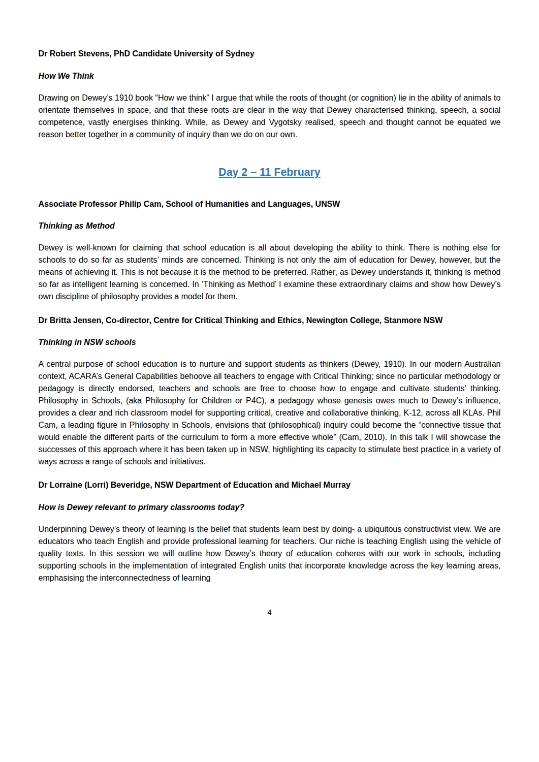Dr Robert Stevens, PhD Candidate University of Sydney
How We Think
Drawing on Dewey’s 1910 book “How we think” I argue that while the roots of thought (or cognition) lie in the ability of animals to orientate themselves in space, and that these roots are clear in the way that Dewey characterised thinking, speech, a social competence, vastly energises thinking. While, as Dewey and Vygotsky realised, speech and thought cannot be equated we reason better together in a community of inquiry than we do on our own.
Day 2 – 11 February
Associate Professor Philip Cam, School of Humanities and Languages, UNSW
Thinking as Method
Dewey is well-known for claiming that school education is all about developing the ability to think. There is nothing else for schools to do so far as students’ minds are concerned. Thinking is not only the aim of education for Dewey, however, but the means of achieving it. This is not because it is the method to be preferred. Rather, as Dewey understands it, thinking is method so far as intelligent learning is concerned. In ‘Thinking as Method’ I examine these extraordinary claims and show how Dewey’s own discipline of philosophy provides a model for them.
Dr Britta Jensen, Co-director, Centre for Critical Thinking and Ethics, Newington College, Stanmore NSW
Thinking in NSW schools
A central purpose of school education is to nurture and support students as thinkers (Dewey, 1910). In our modern Australian context, ACARA’s General Capabilities behoove all teachers to engage with Critical Thinking; since no particular methodology or pedagogy is directly endorsed, teachers and schools are free to choose how to engage and cultivate students’ thinking. Philosophy in Schools, (aka Philosophy for Children or P4C), a pedagogy whose genesis owes much to Dewey’s influence, provides a clear and rich classroom model for supporting critical, creative and collaborative thinking, K-12, across all KLAs. Phil Cam, a leading figure in Philosophy in Schools, envisions that (philosophical) inquiry could become the “connective tissue that would enable the different parts of the curriculum to form a more effective whole” (Cam, 2010). In this talk I will showcase the successes of this approach where it has been taken up in NSW, highlighting its capacity to stimulate best practice in a variety of ways across a range of schools and initiatives.
Dr Lorraine (Lorri) Beveridge, NSW Department of Education and Michael Murray
How is Dewey relevant to primary classrooms today?
Underpinning Dewey’s theory of learning is the belief that students learn best by doing- a ubiquitous constructivist view. We are educators who teach English and provide professional learning for teachers. Our niche is teaching English using the vehicle of quality texts. In this session we will outline how Dewey’s theory of education coheres with our work in schools, including supporting schools in the implementation of integrated English units that incorporate knowledge across the key learning areas, emphasising the interconnectedness of learning
4